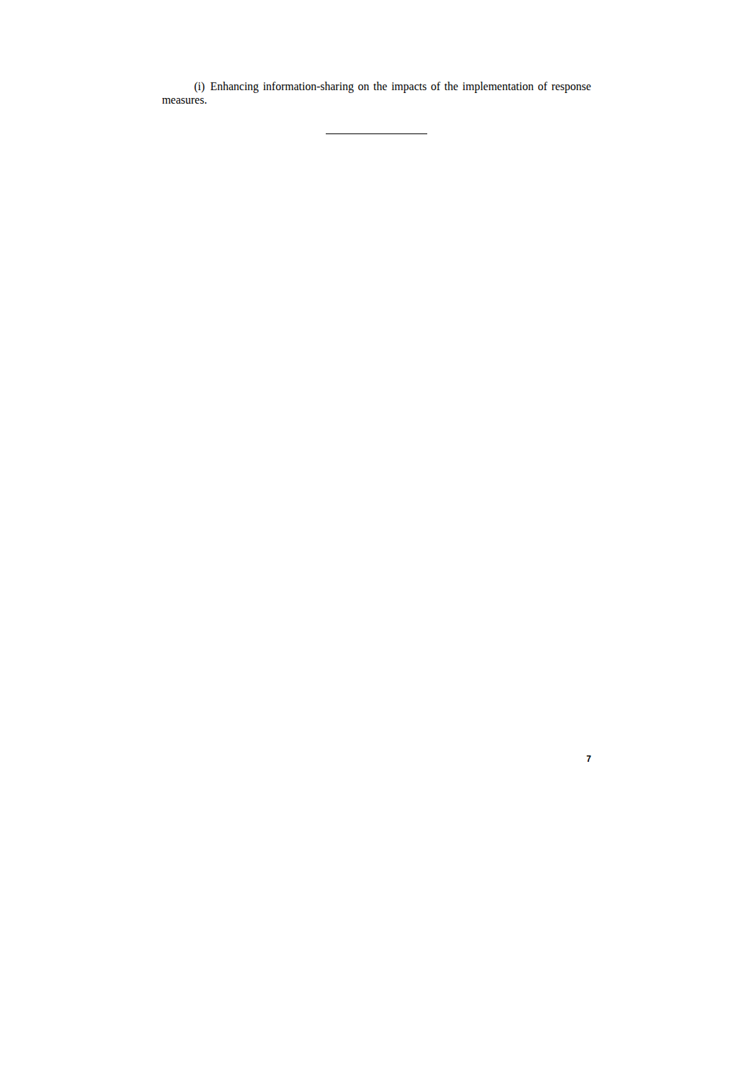(i) Enhancing information-sharing on the impacts of the implementation of response measures.
7